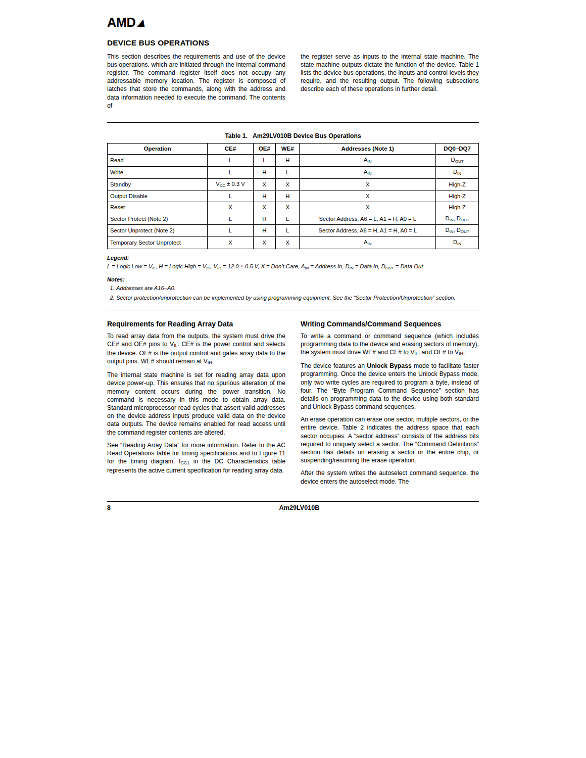AMD▲
DEVICE BUS OPERATIONS
This section describes the requirements and use of the device bus operations, which are initiated through the internal command register. The command register itself does not occupy any addressable memory location. The register is composed of latches that store the commands, along with the address and data information needed to execute the command. The contents of
the register serve as inputs to the internal state machine. The state machine outputs dictate the function of the device. Table 1 lists the device bus operations, the inputs and control levels they require, and the resulting output. The following subsections describe each of these operations in further detail.
Table 1. Am29LV010B Device Bus Operations
| Operation | CE# | OE# | WE# | Addresses (Note 1) | DQ0–DQ7 |
| --- | --- | --- | --- | --- | --- |
| Read | L | L | H | A IN | D OUT |
| Write | L | H | L | A IN | D IN |
| Standby | V CC ± 0.3 V | X | X | X | High-Z |
| Output Disable | L | H | H | X | High-Z |
| Reset | X | X | X | X | High-Z |
| Sector Protect (Note 2) | L | H | L | Sector Address, A6 = L, A1 = H, A0 = L | D IN , D OUT |
| Sector Unprotect (Note 2) | L | H | L | Sector Address, A6 = H, A1 = H, A0 = L | D IN , D OUT |
| Temporary Sector Unprotect | X | X | X | A IN | D IN |
Legend:
L = Logic Low = VIL, H = Logic High = VIH, VID = 12.0 ± 0.5 V, X = Don’t Care, AIN = Address In, DIN = Data In, DOUT = Data Out
Notes:
Addresses are A16–A0.
Sector protection/unprotection can be implemented by using programming equipment. See the “Sector Protection/Unprotection” section.
Requirements for Reading Array Data
To read array data from the outputs, the system must drive the CE# and OE# pins to VIL. CE# is the power control and selects the device. OE# is the output control and gates array data to the output pins. WE# should remain at VIH.
The internal state machine is set for reading array data upon device power-up. This ensures that no spurious alteration of the memory content occurs during the power transition. No command is necessary in this mode to obtain array data. Standard microprocessor read cycles that assert valid addresses on the device address inputs produce valid data on the device data outputs. The device remains enabled for read access until the command register contents are altered.
See “Reading Array Data” for more information. Refer to the AC Read Operations table for timing specifications and to Figure 11 for the timing diagram. ICC1 in the DC Characteristics table represents the active current specification for reading array data.
Writing Commands/Command Sequences
To write a command or command sequence (which includes programming data to the device and erasing sectors of memory), the system must drive WE# and CE# to VIL, and OE# to VIH.
The device features an Unlock Bypass mode to facilitate faster programming. Once the device enters the Unlock Bypass mode, only two write cycles are required to program a byte, instead of four. The “Byte Program Command Sequence” section has details on programming data to the device using both standard and Unlock Bypass command sequences.
An erase operation can erase one sector, multiple sectors, or the entire device. Table 2 indicates the address space that each sector occupies. A “sector address” consists of the address bits required to uniquely select a sector. The “Command Definitions” section has details on erasing a sector or the entire chip, or suspending/resuming the erase operation.
After the system writes the autoselect command sequence, the device enters the autoselect mode. The
8 Am29LV010B